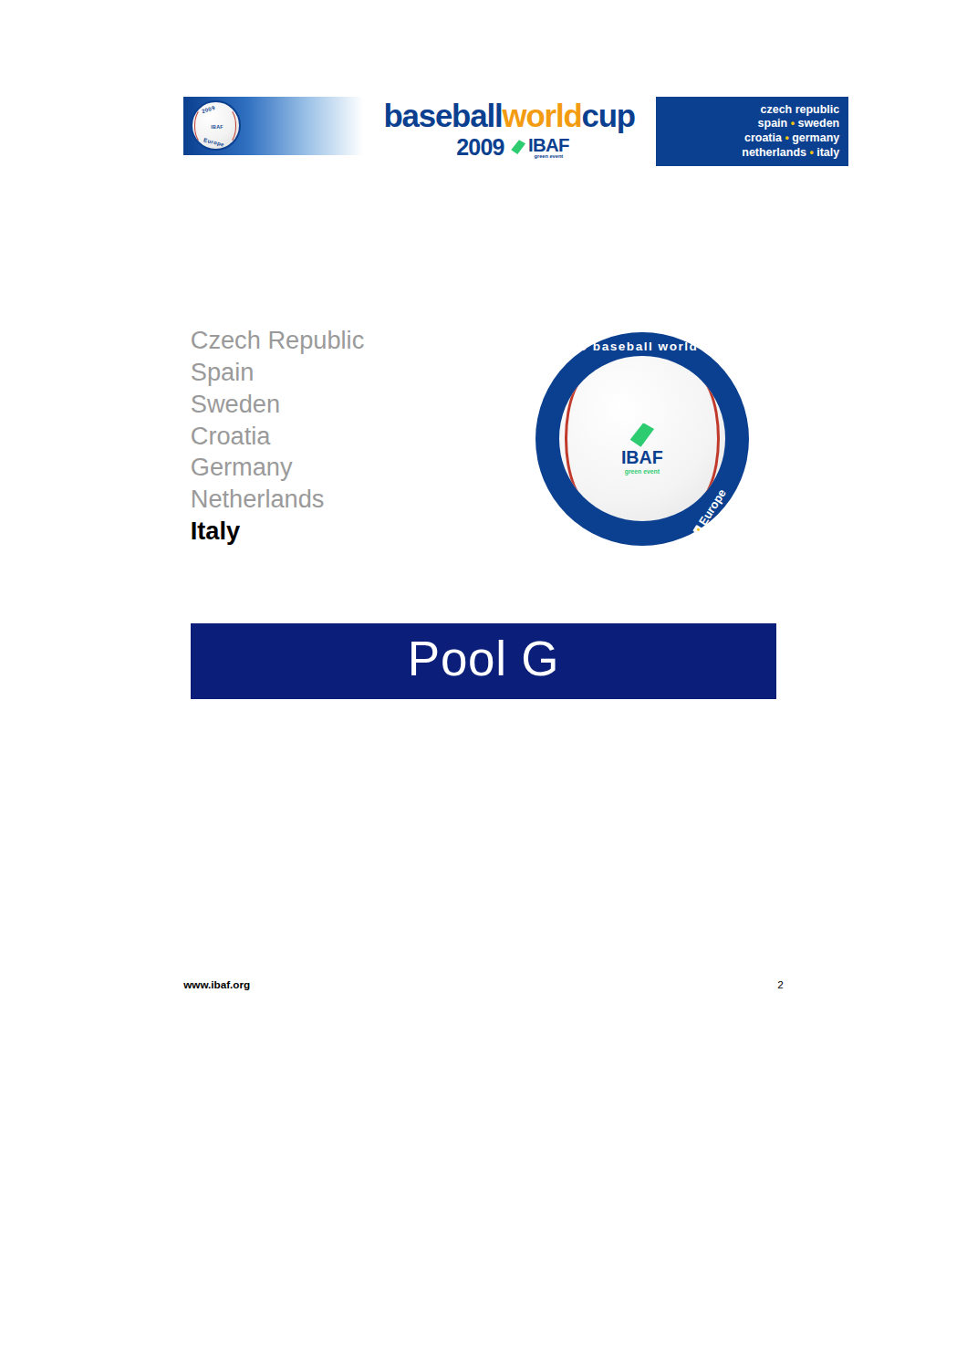2009 Europe IBAF
baseball worldcup
2009 IBAFgreen event
czech republic
spain • sweden
croatia • germany
netherlands • italy
Czech Republic
Spain
Sweden
Croatia
Germany
Netherlands
Italy
2009 baseball world cup
IBAF green event
Europe
Pool G
www.ibaf.org 2